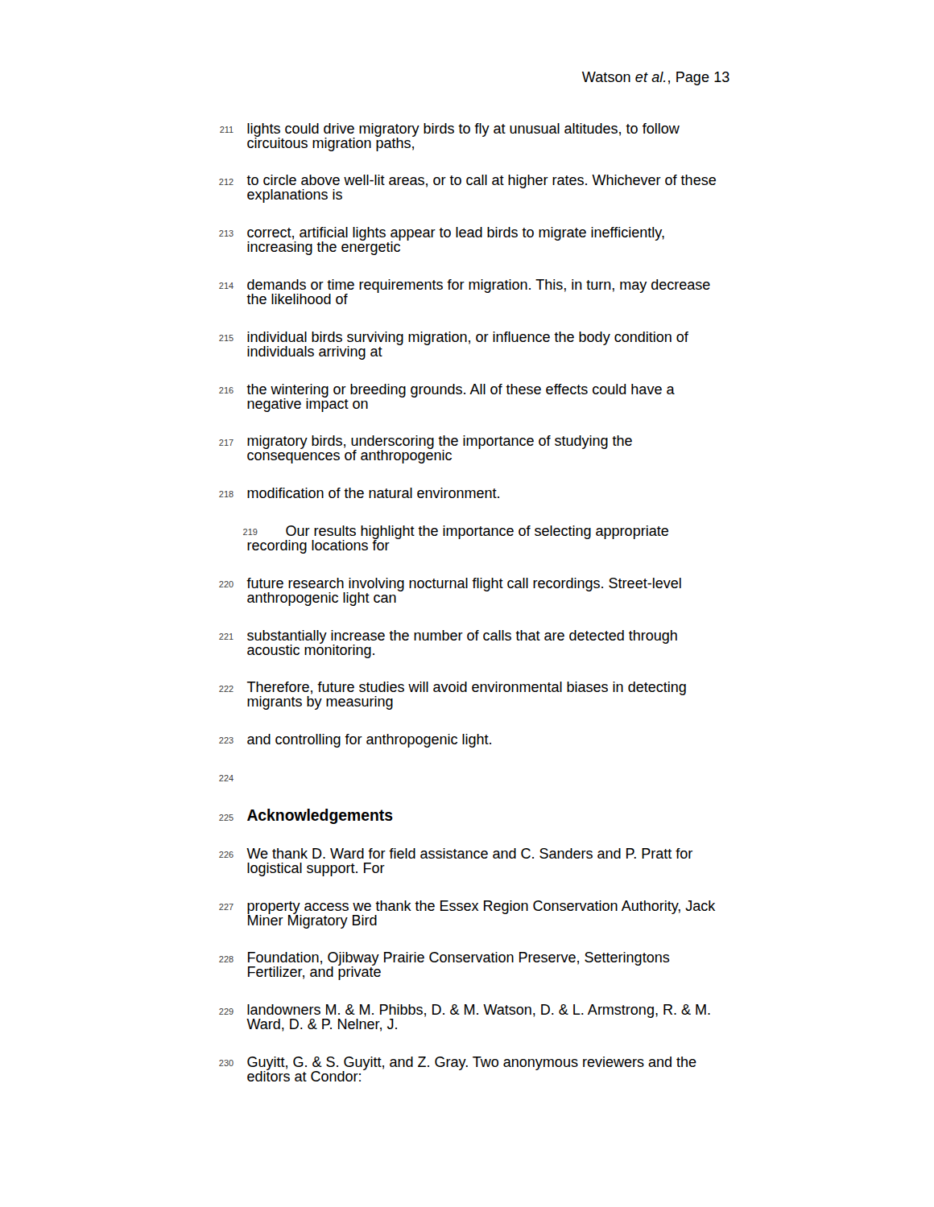Watson et al., Page 13
211lights could drive migratory birds to fly at unusual altitudes, to follow circuitous migration paths,
212to circle above well-lit areas, or to call at higher rates. Whichever of these explanations is
213correct, artificial lights appear to lead birds to migrate inefficiently, increasing the energetic
214demands or time requirements for migration. This, in turn, may decrease the likelihood of
215individual birds surviving migration, or influence the body condition of individuals arriving at
216the wintering or breeding grounds. All of these effects could have a negative impact on
217migratory birds, underscoring the importance of studying the consequences of anthropogenic
218modification of the natural environment.
219 Our results highlight the importance of selecting appropriate recording locations for
220future research involving nocturnal flight call recordings. Street-level anthropogenic light can
221substantially increase the number of calls that are detected through acoustic monitoring.
222 Therefore, future studies will avoid environmental biases in detecting migrants by measuring
223and controlling for anthropogenic light.
224
225 Acknowledgements
226 We thank D. Ward for field assistance and C. Sanders and P. Pratt for logistical support. For
227property access we thank the Essex Region Conservation Authority, Jack Miner Migratory Bird
228 Foundation, Ojibway Prairie Conservation Preserve, Setteringtons Fertilizer, and private
229landowners M. & M. Phibbs, D. & M. Watson, D. & L. Armstrong, R. & M. Ward, D. & P. Nelner, J.
230 Guyitt, G. & S. Guyitt, and Z. Gray. Two anonymous reviewers and the editors at Condor: